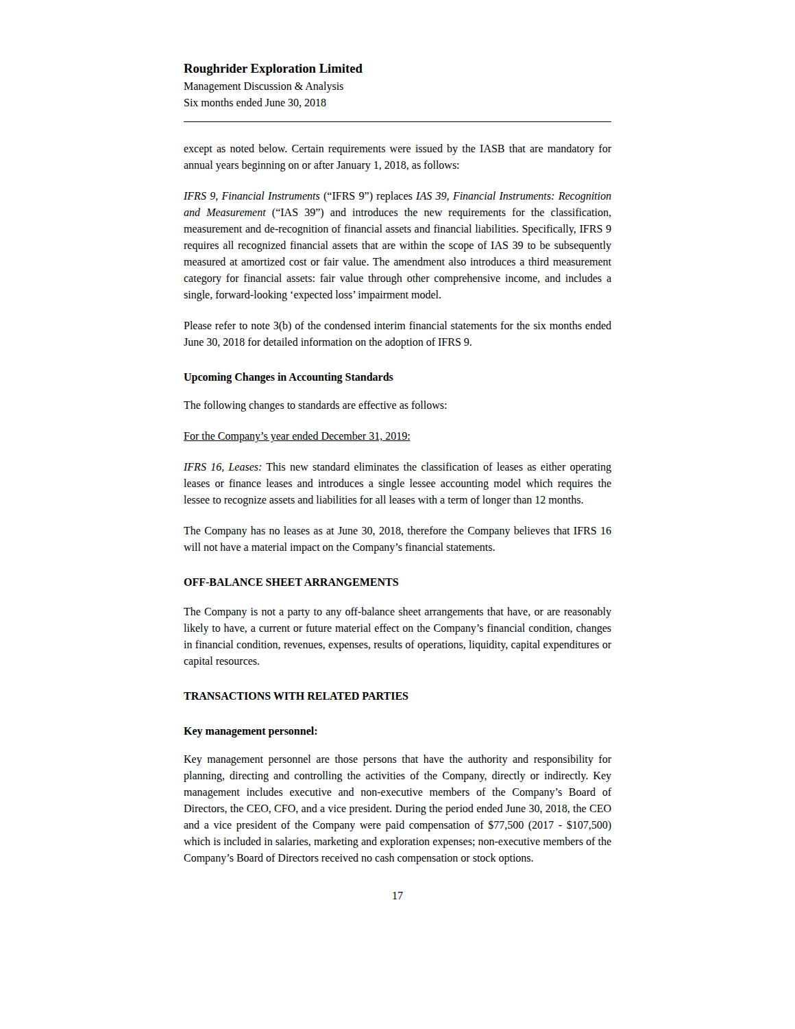Roughrider Exploration Limited
Management Discussion & Analysis
Six months ended June 30, 2018
except as noted below. Certain requirements were issued by the IASB that are mandatory for annual years beginning on or after January 1, 2018, as follows:
IFRS 9, Financial Instruments (“IFRS 9”) replaces IAS 39, Financial Instruments: Recognition and Measurement (“IAS 39”) and introduces the new requirements for the classification, measurement and de-recognition of financial assets and financial liabilities. Specifically, IFRS 9 requires all recognized financial assets that are within the scope of IAS 39 to be subsequently measured at amortized cost or fair value. The amendment also introduces a third measurement category for financial assets: fair value through other comprehensive income, and includes a single, forward-looking ‘expected loss’ impairment model.
Please refer to note 3(b) of the condensed interim financial statements for the six months ended June 30, 2018 for detailed information on the adoption of IFRS 9.
Upcoming Changes in Accounting Standards
The following changes to standards are effective as follows:
For the Company’s year ended December 31, 2019:
IFRS 16, Leases: This new standard eliminates the classification of leases as either operating leases or finance leases and introduces a single lessee accounting model which requires the lessee to recognize assets and liabilities for all leases with a term of longer than 12 months.
The Company has no leases as at June 30, 2018, therefore the Company believes that IFRS 16 will not have a material impact on the Company’s financial statements.
OFF-BALANCE SHEET ARRANGEMENTS
The Company is not a party to any off-balance sheet arrangements that have, or are reasonably likely to have, a current or future material effect on the Company’s financial condition, changes in financial condition, revenues, expenses, results of operations, liquidity, capital expenditures or capital resources.
TRANSACTIONS WITH RELATED PARTIES
Key management personnel:
Key management personnel are those persons that have the authority and responsibility for planning, directing and controlling the activities of the Company, directly or indirectly. Key management includes executive and non-executive members of the Company’s Board of Directors, the CEO, CFO, and a vice president. During the period ended June 30, 2018, the CEO and a vice president of the Company were paid compensation of $77,500 (2017 - $107,500) which is included in salaries, marketing and exploration expenses; non-executive members of the Company’s Board of Directors received no cash compensation or stock options.
17